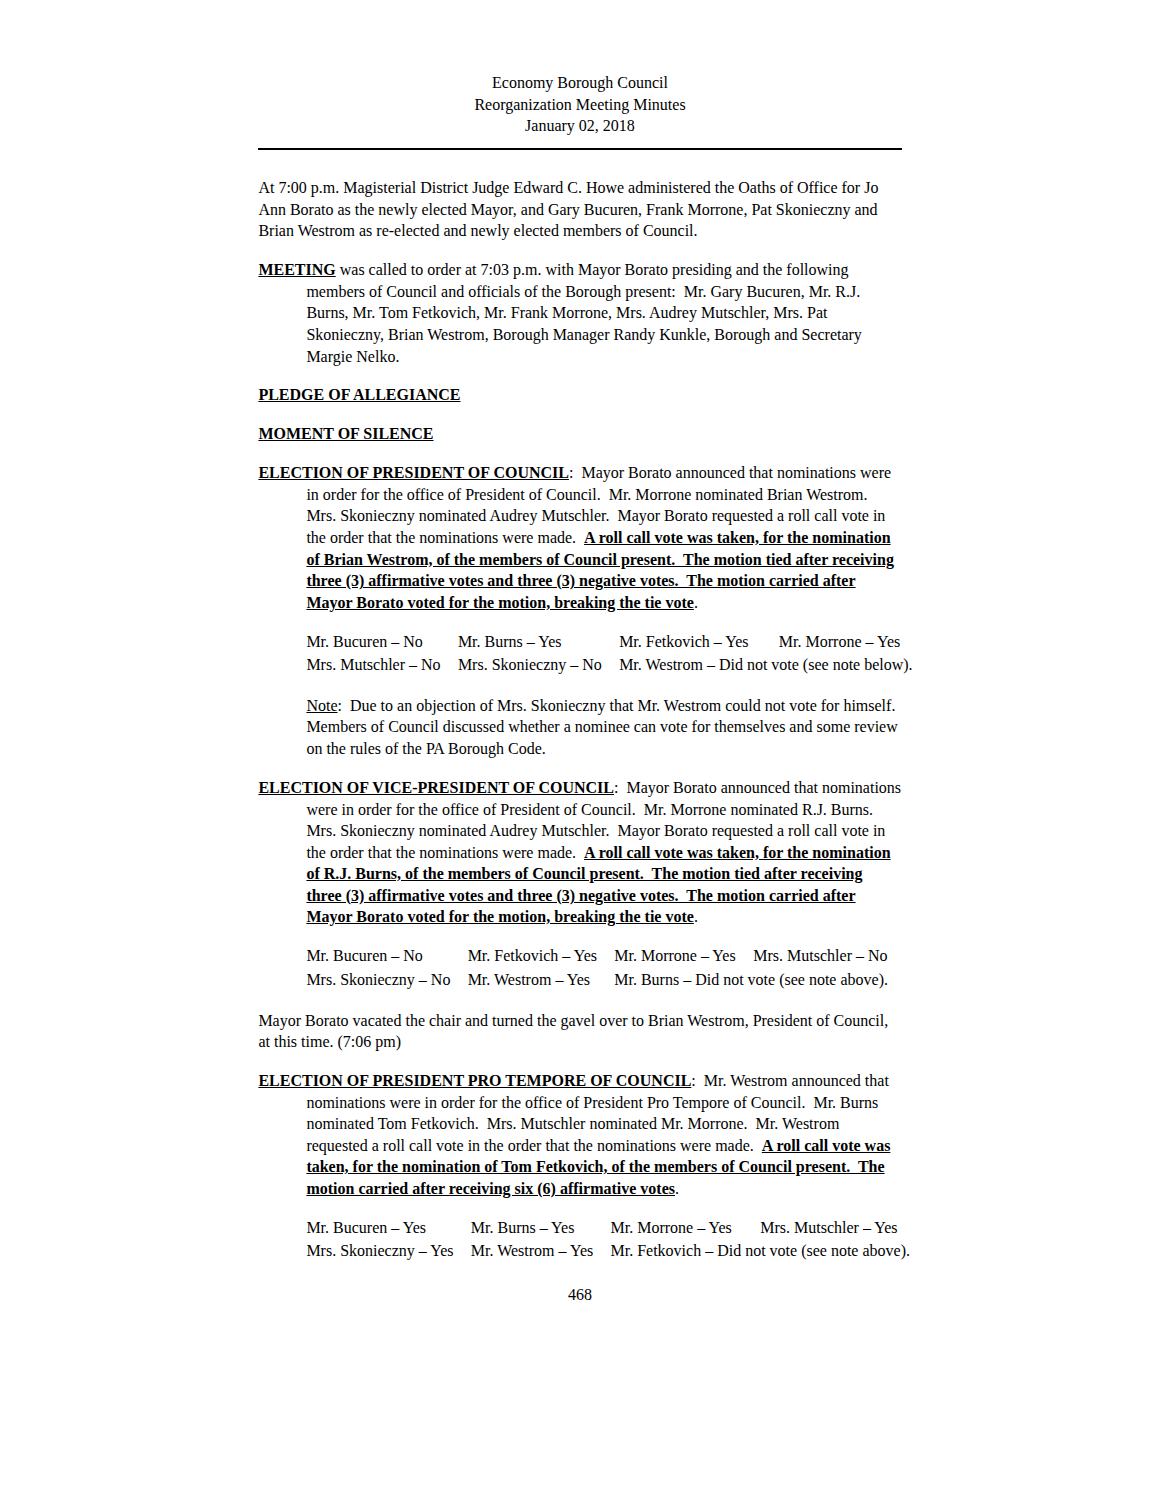Economy Borough Council Reorganization Meeting Minutes January 02, 2018
At 7:00 p.m. Magisterial District Judge Edward C. Howe administered the Oaths of Office for Jo Ann Borato as the newly elected Mayor, and Gary Bucuren, Frank Morrone, Pat Skonieczny and Brian Westrom as re-elected and newly elected members of Council.
MEETING was called to order at 7:03 p.m. with Mayor Borato presiding and the following members of Council and officials of the Borough present: Mr. Gary Bucuren, Mr. R.J. Burns, Mr. Tom Fetkovich, Mr. Frank Morrone, Mrs. Audrey Mutschler, Mrs. Pat Skonieczny, Brian Westrom, Borough Manager Randy Kunkle, Borough and Secretary Margie Nelko.
PLEDGE OF ALLEGIANCE
MOMENT OF SILENCE
ELECTION OF PRESIDENT OF COUNCIL: Mayor Borato announced that nominations were in order for the office of President of Council. Mr. Morrone nominated Brian Westrom. Mrs. Skonieczny nominated Audrey Mutschler. Mayor Borato requested a roll call vote in the order that the nominations were made. A roll call vote was taken, for the nomination of Brian Westrom, of the members of Council present. The motion tied after receiving three (3) affirmative votes and three (3) negative votes. The motion carried after Mayor Borato voted for the motion, breaking the tie vote.
| Mr. Bucuren – No | Mr. Burns – Yes | Mr. Fetkovich – Yes | Mr. Morrone – Yes |
| Mrs. Mutschler – No | Mrs. Skonieczny – No | Mr. Westrom – Did not vote (see note below). |
Note: Due to an objection of Mrs. Skonieczny that Mr. Westrom could not vote for himself. Members of Council discussed whether a nominee can vote for themselves and some review on the rules of the PA Borough Code.
ELECTION OF VICE-PRESIDENT OF COUNCIL: Mayor Borato announced that nominations were in order for the office of President of Council. Mr. Morrone nominated R.J. Burns. Mrs. Skonieczny nominated Audrey Mutschler. Mayor Borato requested a roll call vote in the order that the nominations were made. A roll call vote was taken, for the nomination of R.J. Burns, of the members of Council present. The motion tied after receiving three (3) affirmative votes and three (3) negative votes. The motion carried after Mayor Borato voted for the motion, breaking the tie vote.
| Mr. Bucuren – No | Mr. Fetkovich – Yes | Mr. Morrone – Yes | Mrs. Mutschler – No |
| Mrs. Skonieczny – No | Mr. Westrom – Yes | Mr. Burns – Did not vote (see note above). |
Mayor Borato vacated the chair and turned the gavel over to Brian Westrom, President of Council, at this time. (7:06 pm)
ELECTION OF PRESIDENT PRO TEMPORE OF COUNCIL: Mr. Westrom announced that nominations were in order for the office of President Pro Tempore of Council. Mr. Burns nominated Tom Fetkovich. Mrs. Mutschler nominated Mr. Morrone. Mr. Westrom requested a roll call vote in the order that the nominations were made. A roll call vote was taken, for the nomination of Tom Fetkovich, of the members of Council present. The motion carried after receiving six (6) affirmative votes.
| Mr. Bucuren – Yes | Mr. Burns – Yes | Mr. Morrone – Yes | Mrs. Mutschler – Yes |
| Mrs. Skonieczny – Yes | Mr. Westrom – Yes | Mr. Fetkovich – Did not vote (see note above). |
468